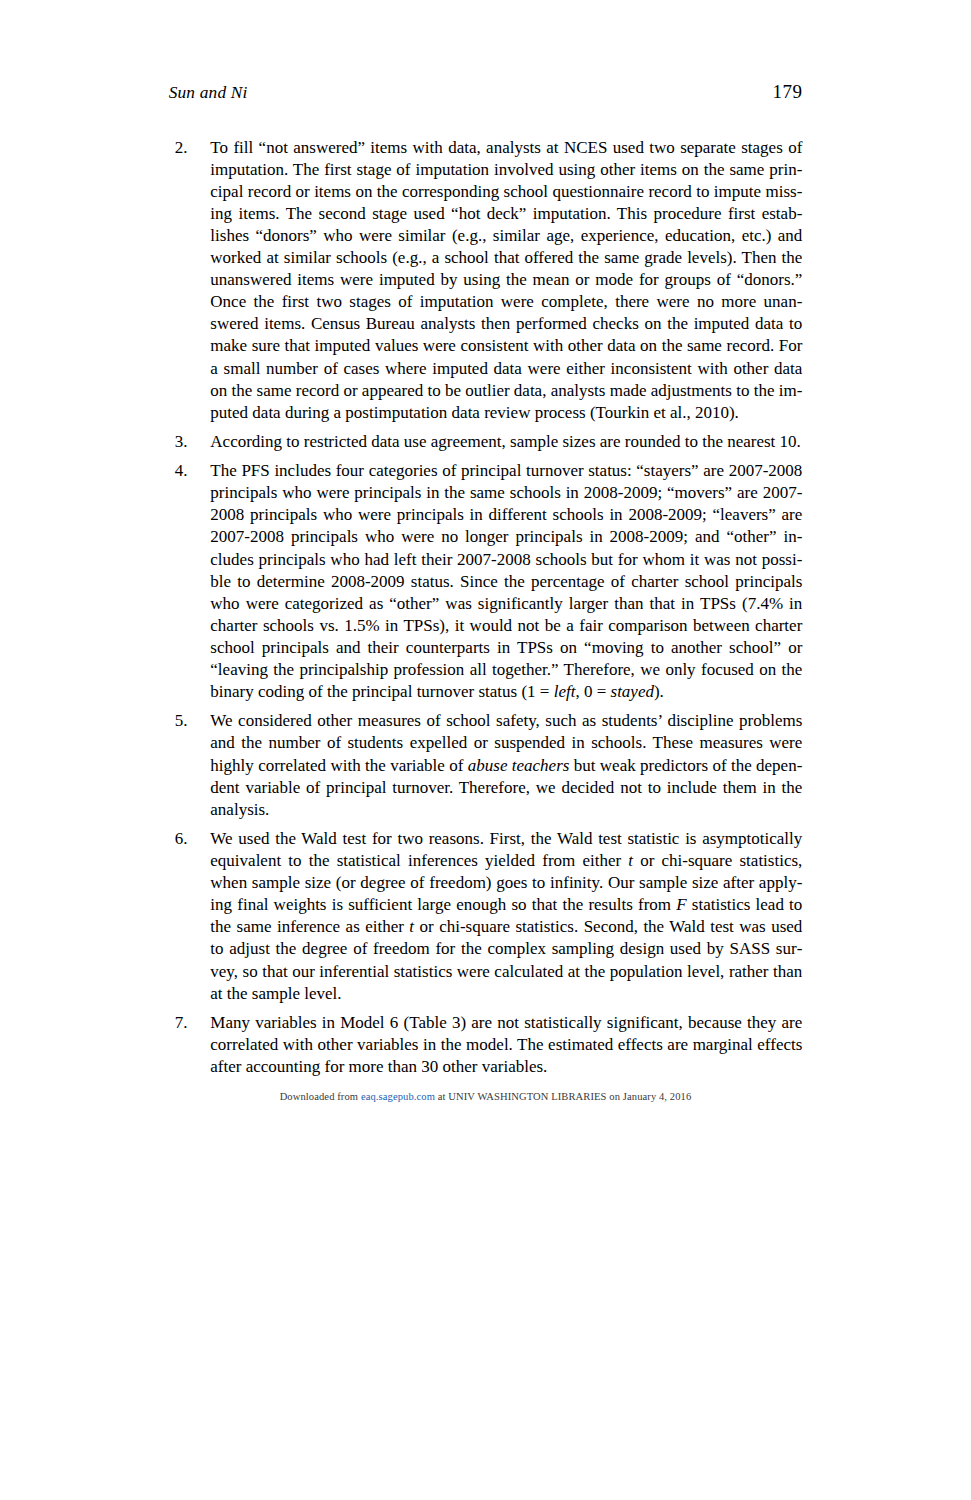Sun and Ni
179
2. To fill “not answered” items with data, analysts at NCES used two separate stages of imputation. The first stage of imputation involved using other items on the same principal record or items on the corresponding school questionnaire record to impute missing items. The second stage used “hot deck” imputation. This procedure first establishes “donors” who were similar (e.g., similar age, experience, education, etc.) and worked at similar schools (e.g., a school that offered the same grade levels). Then the unanswered items were imputed by using the mean or mode for groups of “donors.” Once the first two stages of imputation were complete, there were no more unanswered items. Census Bureau analysts then performed checks on the imputed data to make sure that imputed values were consistent with other data on the same record. For a small number of cases where imputed data were either inconsistent with other data on the same record or appeared to be outlier data, analysts made adjustments to the imputed data during a postimputation data review process (Tourkin et al., 2010).
3. According to restricted data use agreement, sample sizes are rounded to the nearest 10.
4. The PFS includes four categories of principal turnover status: “stayers” are 2007-2008 principals who were principals in the same schools in 2008-2009; “movers” are 2007-2008 principals who were principals in different schools in 2008-2009; “leavers” are 2007-2008 principals who were no longer principals in 2008-2009; and “other” includes principals who had left their 2007-2008 schools but for whom it was not possible to determine 2008-2009 status. Since the percentage of charter school principals who were categorized as “other” was significantly larger than that in TPSs (7.4% in charter schools vs. 1.5% in TPSs), it would not be a fair comparison between charter school principals and their counterparts in TPSs on “moving to another school” or “leaving the principalship profession all together.” Therefore, we only focused on the binary coding of the principal turnover status (1 = left, 0 = stayed).
5. We considered other measures of school safety, such as students’ discipline problems and the number of students expelled or suspended in schools. These measures were highly correlated with the variable of abuse teachers but weak predictors of the dependent variable of principal turnover. Therefore, we decided not to include them in the analysis.
6. We used the Wald test for two reasons. First, the Wald test statistic is asymptotically equivalent to the statistical inferences yielded from either t or chi-square statistics, when sample size (or degree of freedom) goes to infinity. Our sample size after applying final weights is sufficient large enough so that the results from F statistics lead to the same inference as either t or chi-square statistics. Second, the Wald test was used to adjust the degree of freedom for the complex sampling design used by SASS survey, so that our inferential statistics were calculated at the population level, rather than at the sample level.
7. Many variables in Model 6 (Table 3) are not statistically significant, because they are correlated with other variables in the model. The estimated effects are marginal effects after accounting for more than 30 other variables.
Downloaded from eaq.sagepub.com at UNIV WASHINGTON LIBRARIES on January 4, 2016